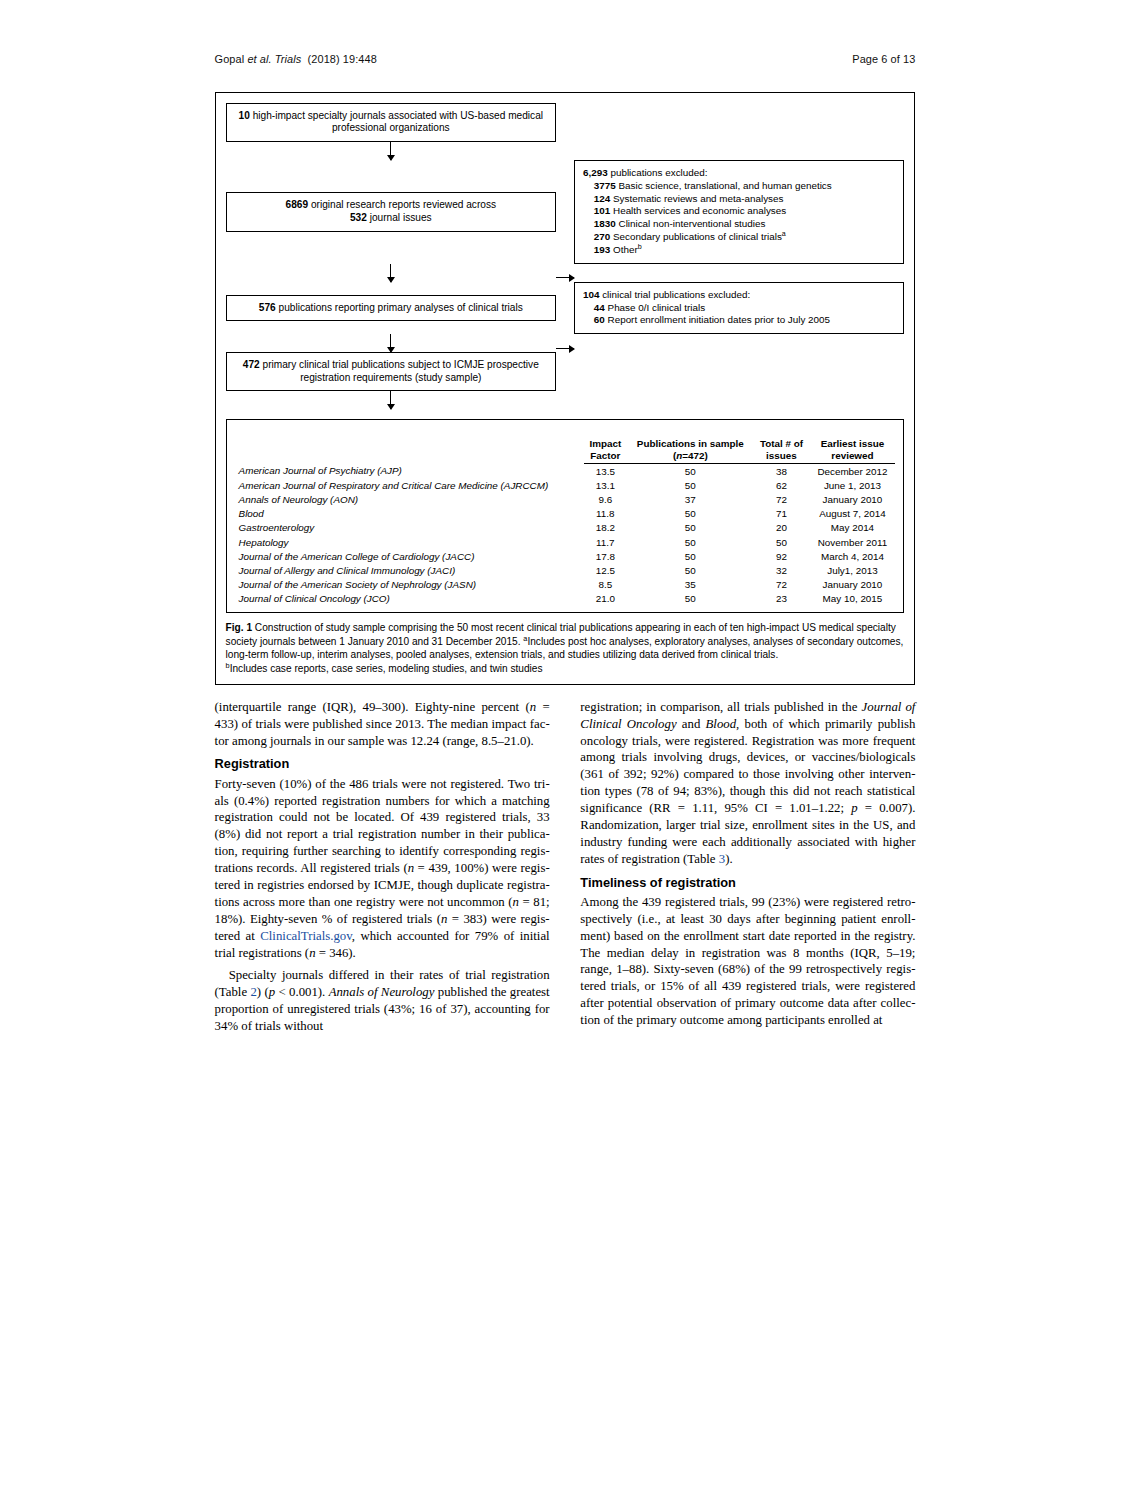Gopal et al. Trials (2018) 19:448
Page 6 of 13
10 high-impact specialty journals associated with US-based medical professional organizations
6869 original research reports reviewed across
532 journal issues
6,293 publications excluded: 3775 Basic science, translational, and human genetics 124 Systematic reviews and meta-analyses 101 Health services and economic analyses 1830 Clinical non-interventional studies 270 Secondary publications of clinical trialsa 193 Otherb
576 publications reporting primary analyses of clinical trials
104 clinical trial publications excluded: 44 Phase 0/I clinical trials 60 Report enrollment initiation dates prior to July 2005
472 primary clinical trial publications subject to ICMJE prospective registration requirements (study sample)
| | Impact Factor | Publications in sample ( n =472) | Total # of issues | Earliest issue reviewed |
| --- | --- | --- | --- | --- |
| American Journal of Psychiatry (AJP) | 13.5 | 50 | 38 | December 2012 |
| American Journal of Respiratory and Critical Care Medicine (AJRCCM) | 13.1 | 50 | 62 | June 1, 2013 |
| Annals of Neurology (AON) | 9.6 | 37 | 72 | January 2010 |
| Blood | 11.8 | 50 | 71 | August 7, 2014 |
| Gastroenterology | 18.2 | 50 | 20 | May 2014 |
| Hepatology | 11.7 | 50 | 50 | November 2011 |
| Journal of the American College of Cardiology (JACC) | 17.8 | 50 | 92 | March 4, 2014 |
| Journal of Allergy and Clinical Immunology (JACI) | 12.5 | 50 | 32 | July1, 2013 |
| Journal of the American Society of Nephrology (JASN) | 8.5 | 35 | 72 | January 2010 |
| Journal of Clinical Oncology (JCO) | 21.0 | 50 | 23 | May 10, 2015 |
Fig. 1 Construction of study sample comprising the 50 most recent clinical trial publications appearing in each of ten high-impact US medical specialty society journals between 1 January 2010 and 31 December 2015. aIncludes post hoc analyses, exploratory analyses, analyses of secondary outcomes, long-term follow-up, interim analyses, pooled analyses, extension trials, and studies utilizing data derived from clinical trials.
bIncludes case reports, case series, modeling studies, and twin studies
(interquartile range (IQR), 49–300). Eighty-nine percent (n = 433) of trials were published since 2013. The median impact factor among journals in our sample was 12.24 (range, 8.5–21.0).
Registration
Forty-seven (10%) of the 486 trials were not registered. Two trials (0.4%) reported registration numbers for which a matching registration could not be located. Of 439 registered trials, 33 (8%) did not report a trial registration number in their publication, requiring further searching to identify corresponding registrations records. All registered trials (n = 439, 100%) were registered in registries endorsed by ICMJE, though duplicate registrations across more than one registry were not uncommon (n = 81; 18%). Eighty-seven % of registered trials (n = 383) were registered at ClinicalTrials.gov, which accounted for 79% of initial trial registrations (n = 346).
Specialty journals differed in their rates of trial registration (Table 2) (p < 0.001). Annals of Neurology published the greatest proportion of unregistered trials (43%; 16 of 37), accounting for 34% of trials without
registration; in comparison, all trials published in the Journal of Clinical Oncology and Blood, both of which primarily publish oncology trials, were registered. Registration was more frequent among trials involving drugs, devices, or vaccines/biologicals (361 of 392; 92%) compared to those involving other intervention types (78 of 94; 83%), though this did not reach statistical significance (RR = 1.11, 95% CI = 1.01–1.22; p = 0.007). Randomization, larger trial size, enrollment sites in the US, and industry funding were each additionally associated with higher rates of registration (Table 3).
Timeliness of registration
Among the 439 registered trials, 99 (23%) were registered retrospectively (i.e., at least 30 days after beginning patient enrollment) based on the enrollment start date reported in the registry. The median delay in registration was 8 months (IQR, 5–19; range, 1–88). Sixty-seven (68%) of the 99 retrospectively registered trials, or 15% of all 439 registered trials, were registered after potential observation of primary outcome data after collection of the primary outcome among participants enrolled at